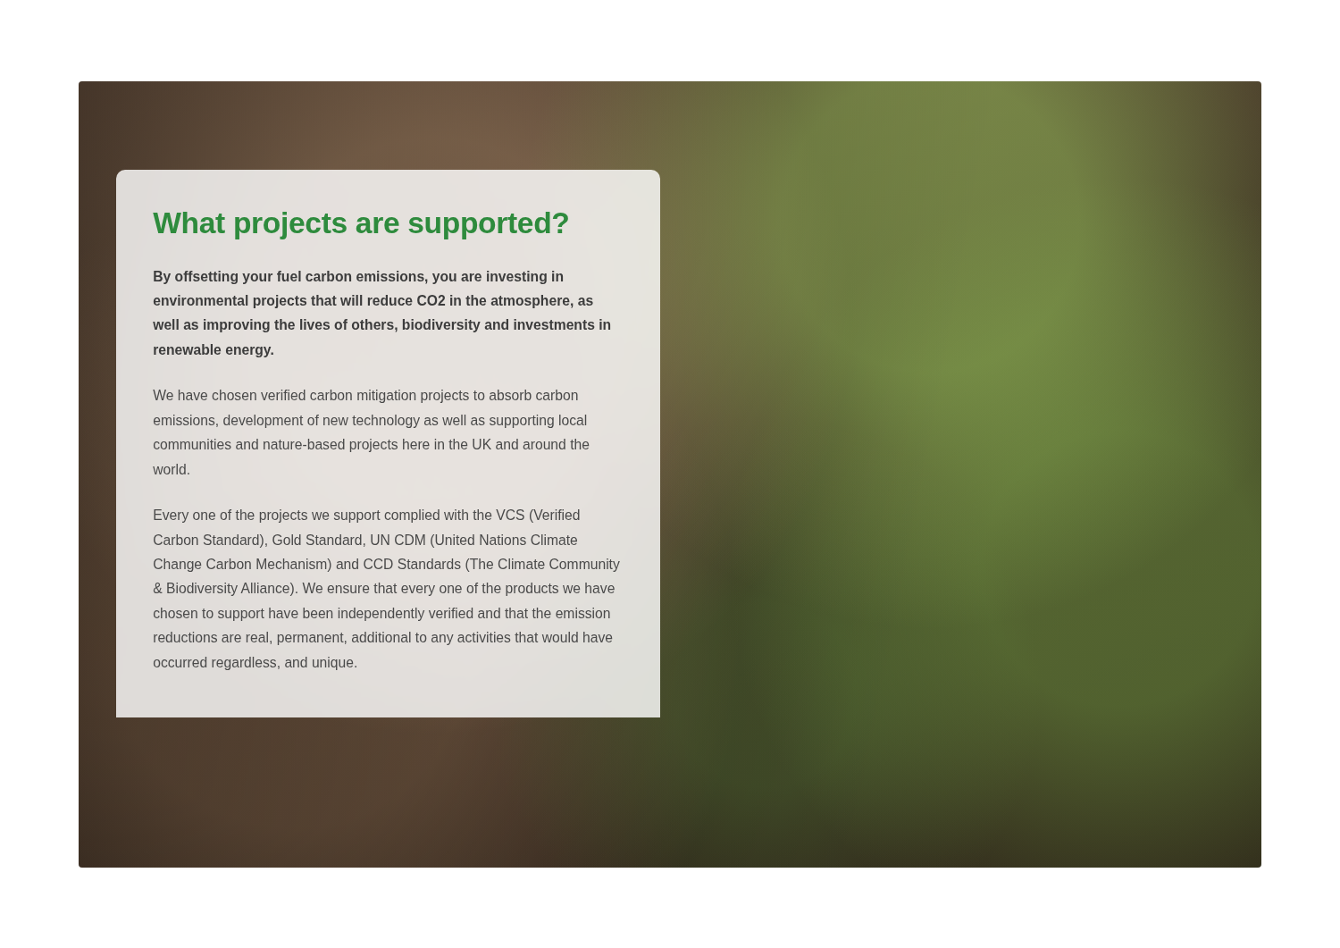What projects are supported?
By offsetting your fuel carbon emissions, you are investing in environmental projects that will reduce CO2 in the atmosphere, as well as improving the lives of others, biodiversity and investments in renewable energy.
We have chosen verified carbon mitigation projects to absorb carbon emissions, development of new technology as well as supporting local communities and nature-based projects here in the UK and around the world.
Every one of the projects we support complied with the VCS (Verified Carbon Standard), Gold Standard, UN CDM (United Nations Climate Change Carbon Mechanism) and CCD Standards (The Climate Community & Biodiversity Alliance). We ensure that every one of the products we have chosen to support have been independently verified and that the emission reductions are real, permanent, additional to any activities that would have occurred regardless, and unique.